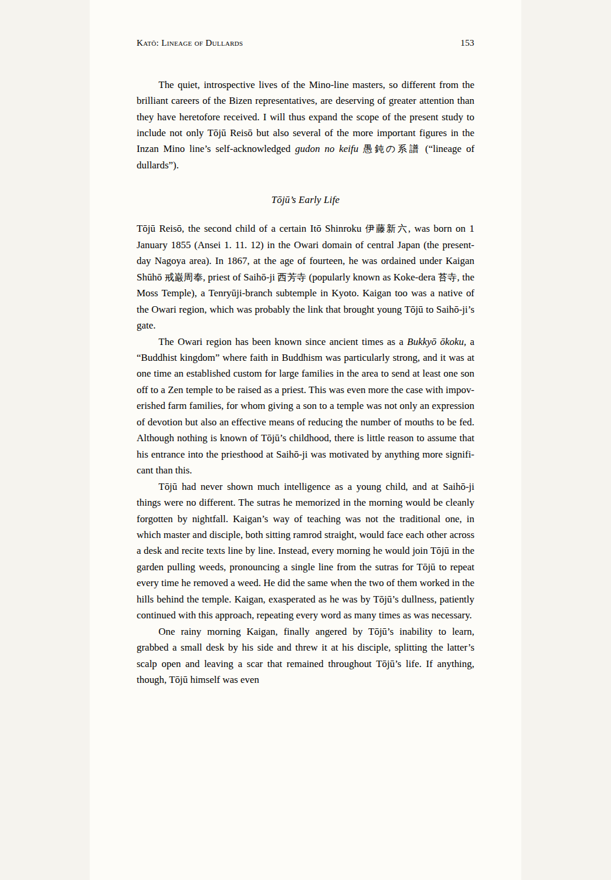Katō: Lineage of Dullards 153
The quiet, introspective lives of the Mino-line masters, so different from the brilliant careers of the Bizen representatives, are deserving of greater attention than they have heretofore received. I will thus expand the scope of the present study to include not only Tōjū Reisō but also several of the more important figures in the Inzan Mino line’s self-acknowledged gudon no keifu 愚鈍の系譜 (“lineage of dullards”).
Tōjū’s Early Life
Tōjū Reisō, the second child of a certain Itō Shinroku 伊藤新六, was born on 1 January 1855 (Ansei 1. 11. 12) in the Owari domain of central Japan (the present-day Nagoya area). In 1867, at the age of fourteen, he was ordained under Kaigan Shūhō 戒巌周奉, priest of Saihō-ji 西芳寺 (popularly known as Koke-dera 苔寺, the Moss Temple), a Tenryūji-branch subtemple in Kyoto. Kaigan too was a native of the Owari region, which was probably the link that brought young Tōjū to Saihō-ji’s gate.
The Owari region has been known since ancient times as a Bukkyō ōkoku, a “Buddhist kingdom” where faith in Buddhism was particularly strong, and it was at one time an established custom for large families in the area to send at least one son off to a Zen temple to be raised as a priest. This was even more the case with impoverished farm families, for whom giving a son to a temple was not only an expression of devotion but also an effective means of reducing the number of mouths to be fed. Although nothing is known of Tōjū’s childhood, there is little reason to assume that his entrance into the priesthood at Saihō-ji was motivated by anything more significant than this.
Tōjū had never shown much intelligence as a young child, and at Saihō-ji things were no different. The sutras he memorized in the morning would be cleanly forgotten by nightfall. Kaigan’s way of teaching was not the traditional one, in which master and disciple, both sitting ramrod straight, would face each other across a desk and recite texts line by line. Instead, every morning he would join Tōjū in the garden pulling weeds, pronouncing a single line from the sutras for Tōjū to repeat every time he removed a weed. He did the same when the two of them worked in the hills behind the temple. Kaigan, exasperated as he was by Tōjū’s dullness, patiently continued with this approach, repeating every word as many times as was necessary.
One rainy morning Kaigan, finally angered by Tōjū’s inability to learn, grabbed a small desk by his side and threw it at his disciple, splitting the latter’s scalp open and leaving a scar that remained throughout Tōjū’s life. If anything, though, Tōjū himself was even